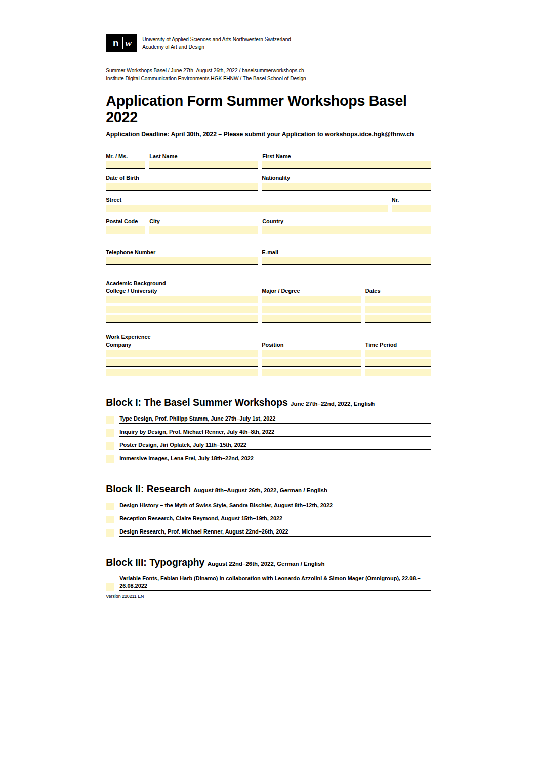n w
University of Applied Sciences and Arts Northwestern Switzerland
Academy of Art and Design
Summer Workshops Basel / June 27th–August 26th, 2022 / baselsummerworkshops.ch
Institute Digital Communication Environments HGK FHNW / The Basel School of Design
Application Form Summer Workshops Basel 2022
Application Deadline: April 30th, 2022 – Please submit your Application to workshops.idce.hgk@fhnw.ch
Mr. / Ms.
Last Name
First Name
Date of Birth
Nationality
Street
Nr.
Postal Code
City
Country
Telephone Number
E-mail
Academic Background
College / University
Major / Degree
Dates
Work Experience
Company
Position
Time Period
Block I: The Basel Summer Workshops June 27th–22nd, 2022, English
Type Design, Prof. Philipp Stamm, June 27th–July 1st, 2022
Inquiry by Design, Prof. Michael Renner, July 4th–8th, 2022
Poster Design, Jiri Oplatek, July 11th–15th, 2022
Immersive Images, Lena Frei, July 18th–22nd, 2022
Block II: Research August 8th–August 26th, 2022, German / English
Design History – the Myth of Swiss Style, Sandra Bischler, August 8th–12th, 2022
Reception Research, Claire Reymond, August 15th–19th, 2022
Design Research, Prof. Michael Renner, August 22nd–26th, 2022
Block III: Typography August 22nd–26th, 2022, German / English
Variable Fonts, Fabian Harb (Dinamo) in collaboration with Leonardo Azzolini & Simon Mager (Omnigroup), 22.08.–26.08.2022
Version 220211 EN